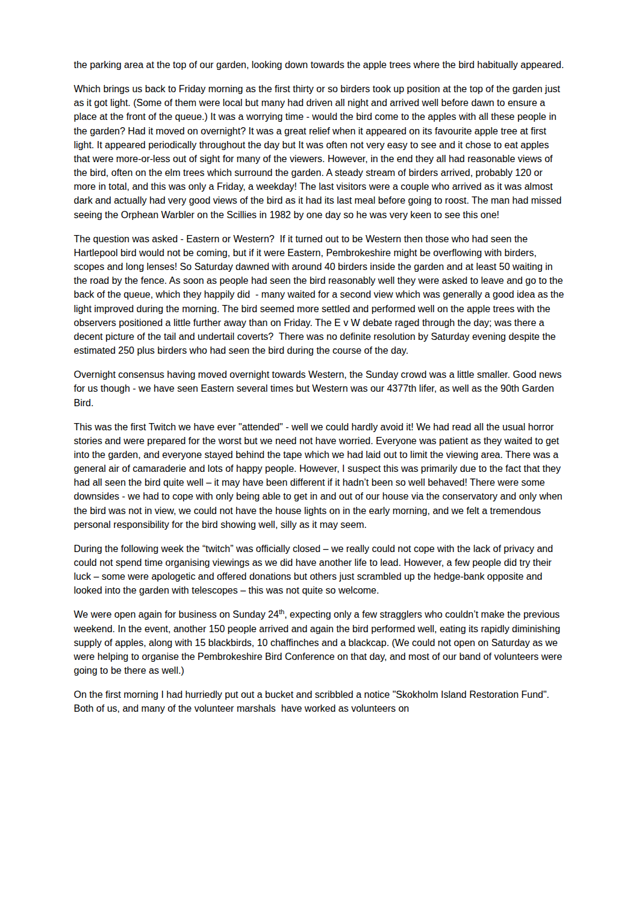the parking area at the top of our garden, looking down towards the apple trees where the bird habitually appeared.
Which brings us back to Friday morning as the first thirty or so birders took up position at the top of the garden just as it got light. (Some of them were local but many had driven all night and arrived well before dawn to ensure a place at the front of the queue.) It was a worrying time - would the bird come to the apples with all these people in the garden? Had it moved on overnight? It was a great relief when it appeared on its favourite apple tree at first light. It appeared periodically throughout the day but It was often not very easy to see and it chose to eat apples that were more-or-less out of sight for many of the viewers. However, in the end they all had reasonable views of the bird, often on the elm trees which surround the garden. A steady stream of birders arrived, probably 120 or more in total, and this was only a Friday, a weekday! The last visitors were a couple who arrived as it was almost dark and actually had very good views of the bird as it had its last meal before going to roost. The man had missed seeing the Orphean Warbler on the Scillies in 1982 by one day so he was very keen to see this one!
The question was asked - Eastern or Western? If it turned out to be Western then those who had seen the Hartlepool bird would not be coming, but if it were Eastern, Pembrokeshire might be overflowing with birders, scopes and long lenses! So Saturday dawned with around 40 birders inside the garden and at least 50 waiting in the road by the fence. As soon as people had seen the bird reasonably well they were asked to leave and go to the back of the queue, which they happily did - many waited for a second view which was generally a good idea as the light improved during the morning. The bird seemed more settled and performed well on the apple trees with the observers positioned a little further away than on Friday. The E v W debate raged through the day; was there a decent picture of the tail and undertail coverts? There was no definite resolution by Saturday evening despite the estimated 250 plus birders who had seen the bird during the course of the day.
Overnight consensus having moved overnight towards Western, the Sunday crowd was a little smaller. Good news for us though - we have seen Eastern several times but Western was our 4377th lifer, as well as the 90th Garden Bird.
This was the first Twitch we have ever "attended" - well we could hardly avoid it! We had read all the usual horror stories and were prepared for the worst but we need not have worried. Everyone was patient as they waited to get into the garden, and everyone stayed behind the tape which we had laid out to limit the viewing area. There was a general air of camaraderie and lots of happy people. However, I suspect this was primarily due to the fact that they had all seen the bird quite well – it may have been different if it hadn’t been so well behaved! There were some downsides - we had to cope with only being able to get in and out of our house via the conservatory and only when the bird was not in view, we could not have the house lights on in the early morning, and we felt a tremendous personal responsibility for the bird showing well, silly as it may seem.
During the following week the “twitch” was officially closed – we really could not cope with the lack of privacy and could not spend time organising viewings as we did have another life to lead. However, a few people did try their luck – some were apologetic and offered donations but others just scrambled up the hedge-bank opposite and looked into the garden with telescopes – this was not quite so welcome.
We were open again for business on Sunday 24th, expecting only a few stragglers who couldn’t make the previous weekend. In the event, another 150 people arrived and again the bird performed well, eating its rapidly diminishing supply of apples, along with 15 blackbirds, 10 chaffinches and a blackcap. (We could not open on Saturday as we were helping to organise the Pembrokeshire Bird Conference on that day, and most of our band of volunteers were going to be there as well.)
On the first morning I had hurriedly put out a bucket and scribbled a notice "Skokholm Island Restoration Fund". Both of us, and many of the volunteer marshals have worked as volunteers on